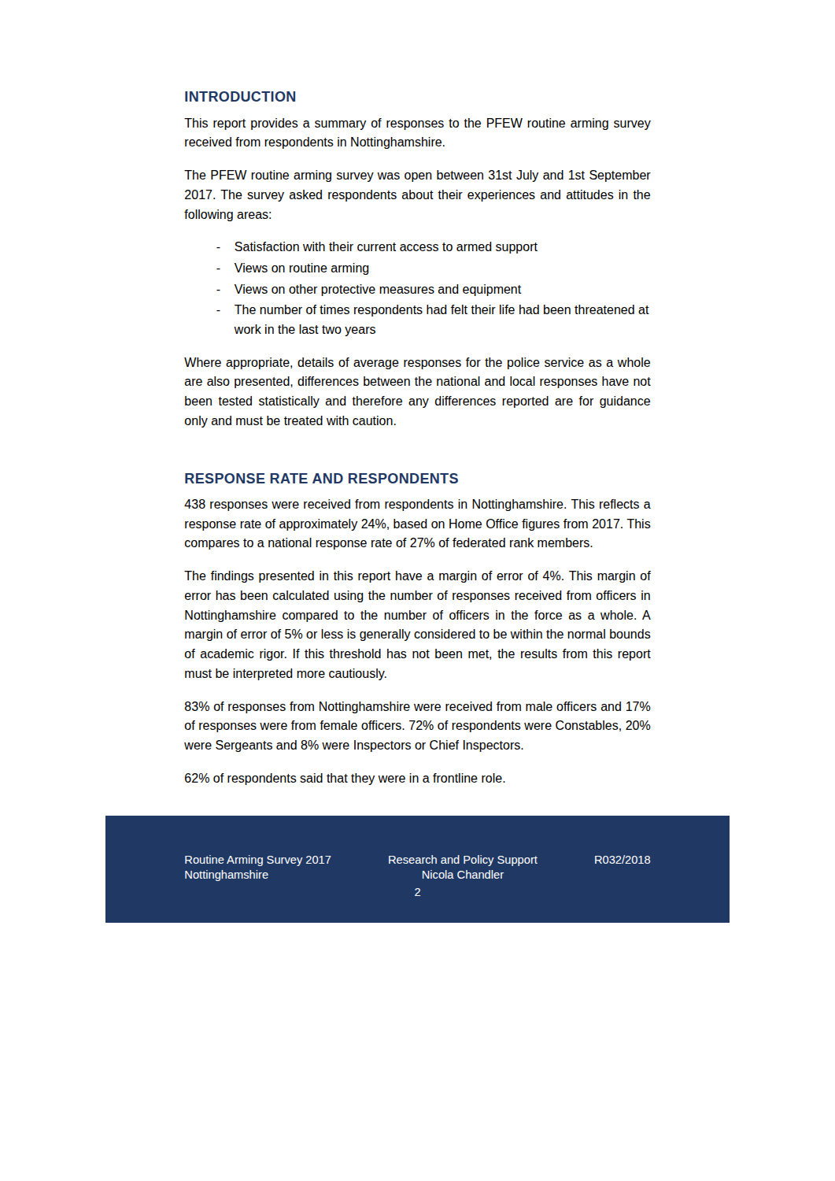INTRODUCTION
This report provides a summary of responses to the PFEW routine arming survey received from respondents in Nottinghamshire.
The PFEW routine arming survey was open between 31st July and 1st September 2017. The survey asked respondents about their experiences and attitudes in the following areas:
Satisfaction with their current access to armed support
Views on routine arming
Views on other protective measures and equipment
The number of times respondents had felt their life had been threatened at work in the last two years
Where appropriate, details of average responses for the police service as a whole are also presented, differences between the national and local responses have not been tested statistically and therefore any differences reported are for guidance only and must be treated with caution.
RESPONSE RATE AND RESPONDENTS
438 responses were received from respondents in Nottinghamshire. This reflects a response rate of approximately 24%, based on Home Office figures from 2017. This compares to a national response rate of 27% of federated rank members.
The findings presented in this report have a margin of error of 4%. This margin of error has been calculated using the number of responses received from officers in Nottinghamshire compared to the number of officers in the force as a whole. A margin of error of 5% or less is generally considered to be within the normal bounds of academic rigor. If this threshold has not been met, the results from this report must be interpreted more cautiously.
83% of responses from Nottinghamshire were received from male officers and 17% of responses were from female officers. 72% of respondents were Constables, 20% were Sergeants and 8% were Inspectors or Chief Inspectors.
62% of respondents said that they were in a frontline role.
Routine Arming Survey 2017
Nottinghamshire
Research and Policy Support
Nicola Chandler
R032/2018
2